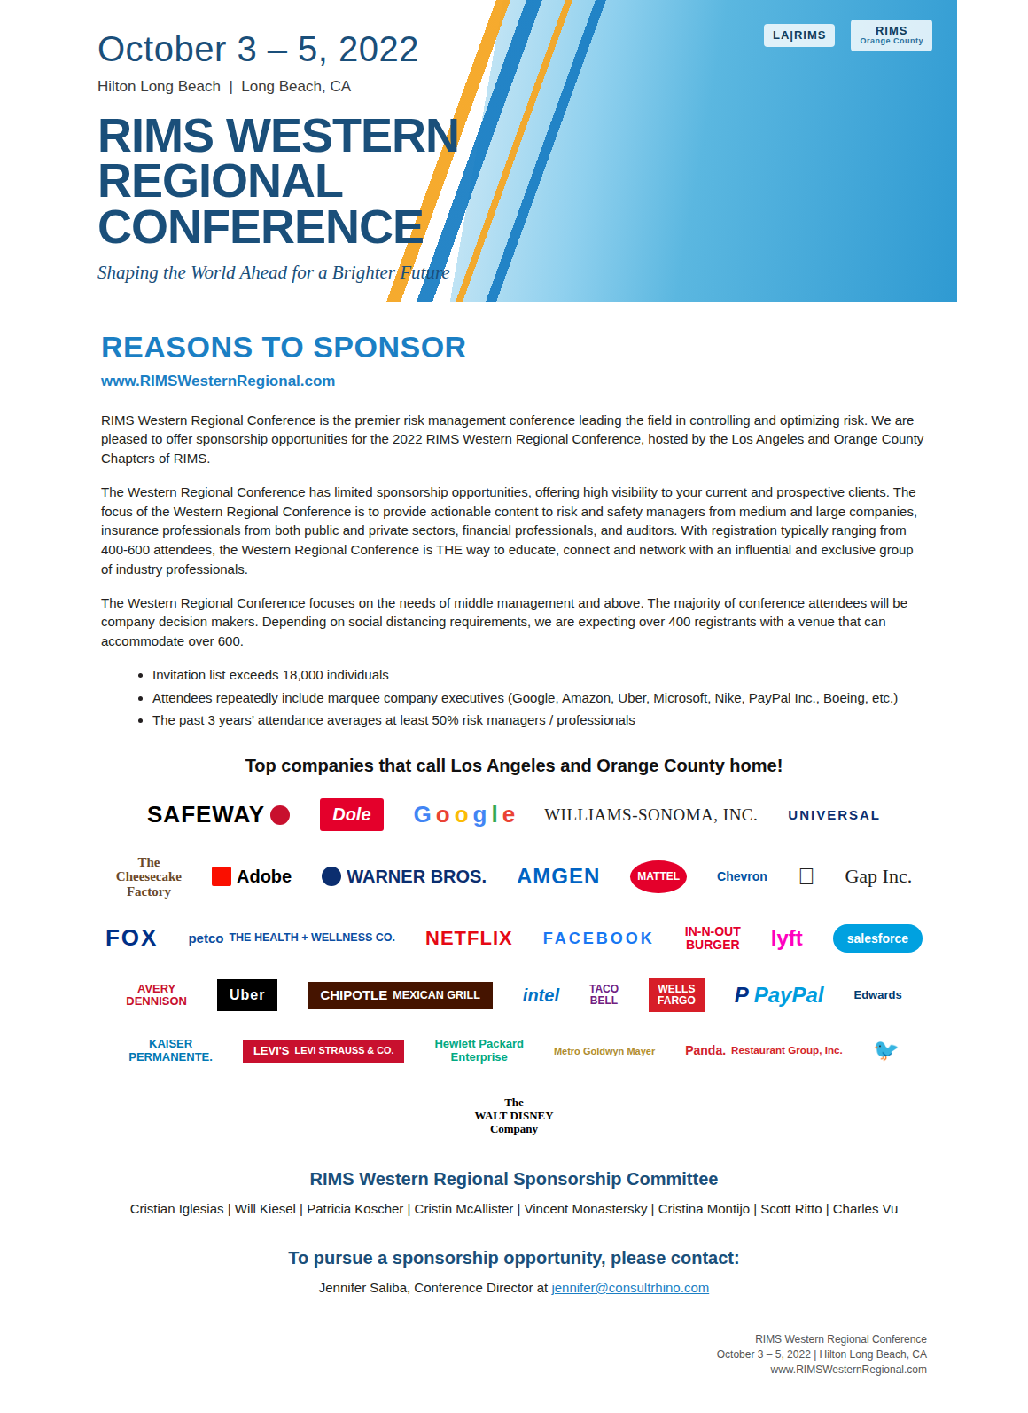LA|RIMS
RIMSOrange County
October 3 – 5, 2022
Hilton Long Beach | Long Beach, CA
RIMS Western
Regional
Conference
Shaping the World Ahead for a Brighter Future
Reasons to Sponsor
www.RIMSWesternRegional.com
RIMS Western Regional Conference is the premier risk management conference leading the field in controlling and optimizing risk. We are pleased to offer sponsorship opportunities for the 2022 RIMS Western Regional Conference, hosted by the Los Angeles and Orange County Chapters of RIMS.
The Western Regional Conference has limited sponsorship opportunities, offering high visibility to your current and prospective clients. The focus of the Western Regional Conference is to provide actionable content to risk and safety managers from medium and large companies, insurance professionals from both public and private sectors, financial professionals, and auditors. With registration typically ranging from 400-600 attendees, the Western Regional Conference is THE way to educate, connect and network with an influential and exclusive group of industry professionals.
The Western Regional Conference focuses on the needs of middle management and above. The majority of conference attendees will be company decision makers. Depending on social distancing requirements, we are expecting over 400 registrants with a venue that can accommodate over 600.
Invitation list exceeds 18,000 individuals
Attendees repeatedly include marquee company executives (Google, Amazon, Uber, Microsoft, Nike, PayPal Inc., Boeing, etc.)
The past 3 years’ attendance averages at least 50% risk managers / professionals
Top companies that call Los Angeles and Orange County home!
SAFEWAY Dole Google WILLIAMS-SONOMA, INC. UNIVERSAL
The
Cheesecake
Factory Adobe WARNER BROS. AMGEN MATTEL Chevron  Gap Inc.
FOX petco
THE HEALTH + WELLNESS CO. NETFLIX FACEBOOK IN-N-OUT
BURGER lyft salesforce
AVERY
DENNISON Uber CHIPOTLE
MEXICAN GRILL intel TACO
BELL WELLS
FARGO P PayPal Edwards
KAISER
PERMANENTE. LEVI'S
LEVI STRAUSS & CO. Hewlett Packard
Enterprise Metro Goldwyn Mayer Panda.
Restaurant Group, Inc. 🐦 The
WALT DISNEY
Company
RIMS Western Regional Sponsorship Committee
Cristian Iglesias | Will Kiesel | Patricia Koscher | Cristin McAllister | Vincent Monastersky | Cristina Montijo | Scott Ritto | Charles Vu
To pursue a sponsorship opportunity, please contact:
Jennifer Saliba, Conference Director at jennifer@consultrhino.com
RIMS Western Regional Conference
October 3 – 5, 2022 | Hilton Long Beach, CA
www.RIMSWesternRegional.com